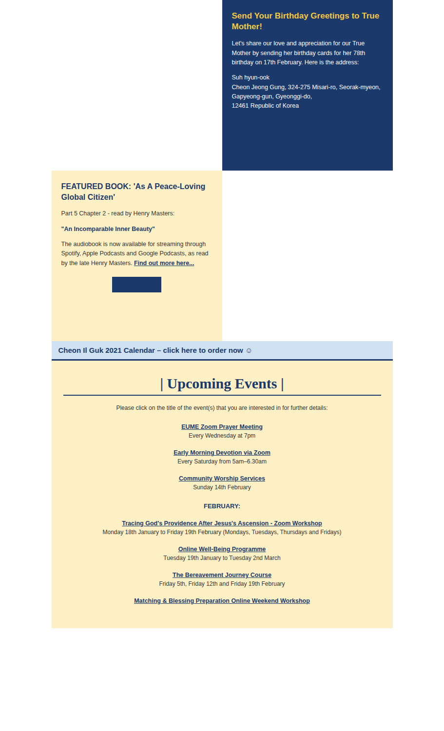Send Your Birthday Greetings to True Mother!
Let's share our love and appreciation for our True Mother by sending her birthday cards for her 78th birthday on 17th February. Here is the address:
Suh hyun-ook
Cheon Jeong Gung, 324-275 Misari-ro, Seorak-myeon, Gapyeong-gun, Gyeonggi-do,
12461 Republic of Korea
FEATURED BOOK: 'As A Peace-Loving Global Citizen'
Part 5 Chapter 2 - read by Henry Masters:
"An Incomparable Inner Beauty"
The audiobook is now available for streaming through Spotify, Apple Podcasts and Google Podcasts, as read by the late Henry Masters. Find out more here...
Listen Now
Cheon Il Guk 2021 Calendar – click here to order now ☺
| Upcoming Events |
Please click on the title of the event(s) that you are interested in for further details:
EUME Zoom Prayer Meeting Every Wednesday at 7pm
Early Morning Devotion via Zoom Every Saturday from 5am–6.30am
Community Worship Services Sunday 14th February
FEBRUARY:
Tracing God's Providence After Jesus's Ascension - Zoom Workshop Monday 18th January to Friday 19th February (Mondays, Tuesdays, Thursdays and Fridays)
Online Well-Being Programme Tuesday 19th January to Tuesday 2nd March
The Bereavement Journey Course Friday 5th, Friday 12th and Friday 19th February
Matching & Blessing Preparation Online Weekend Workshop